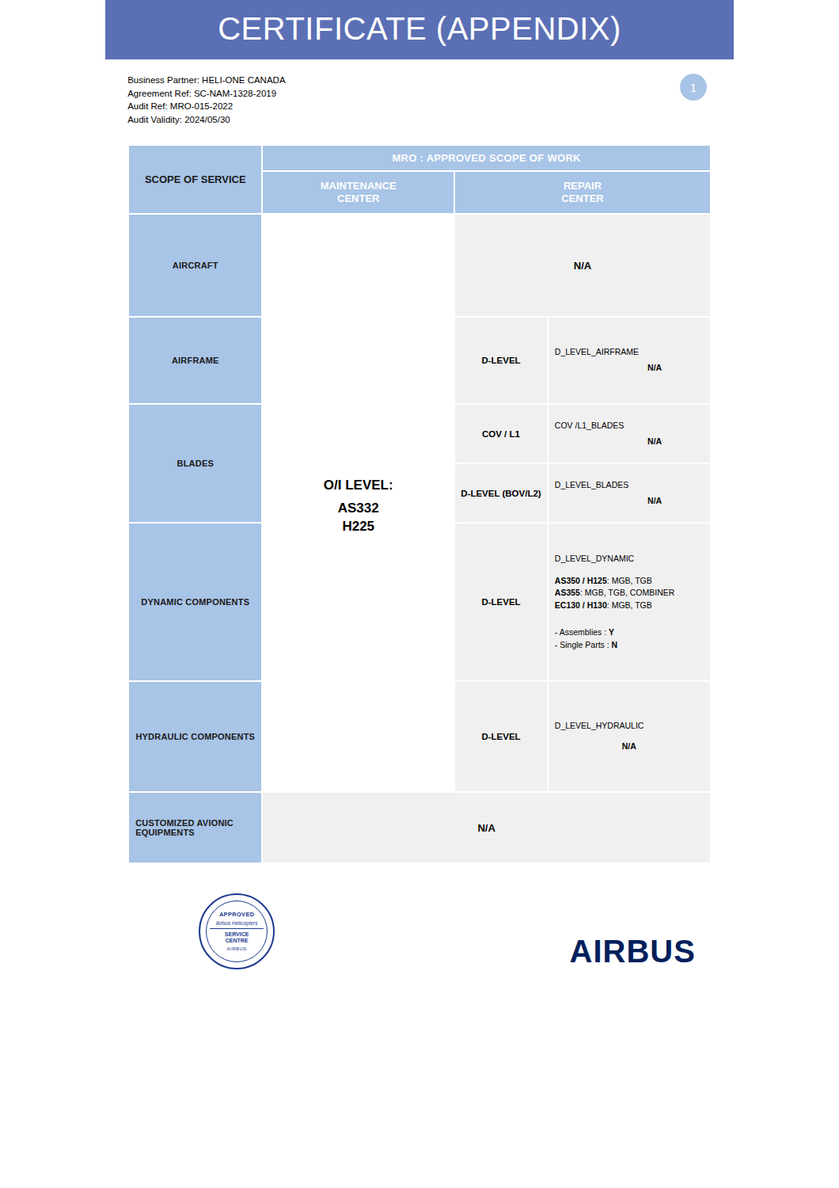CERTIFICATE (APPENDIX)
Business Partner: HELI-ONE CANADA
Agreement Ref: SC-NAM-1328-2019
Audit Ref: MRO-015-2022
Audit Validity: 2024/05/30
1
| SCOPE OF SERVICE | MRO : APPROVED SCOPE OF WORK |
| MAINTENANCE CENTER | REPAIR CENTER |
| AIRCRAFT | O/I LEVEL: AS332 H225 | N/A |
| AIRFRAME | D-LEVEL | D_LEVEL_AIRFRAME N/A |
| BLADES | COV / L1 | COV /L1_BLADES N/A |
| D-LEVEL (BOV/L2) | D_LEVEL_BLADES N/A |
| DYNAMIC COMPONENTS | D-LEVEL | D_LEVEL_DYNAMIC AS350 / H125 : MGB, TGB AS355 : MGB, TGB, COMBINER EC130 / H130 : MGB, TGB - Assemblies : Y - Single Parts : N |
| HYDRAULIC COMPONENTS | D-LEVEL | D_LEVEL_HYDRAULIC N/A |
| CUSTOMIZED AVIONIC EQUIPMENTS | N/A |
APPROVED
Airbus Helicopters
SERVICE
CENTRE
AIRBUS
AIRBUS